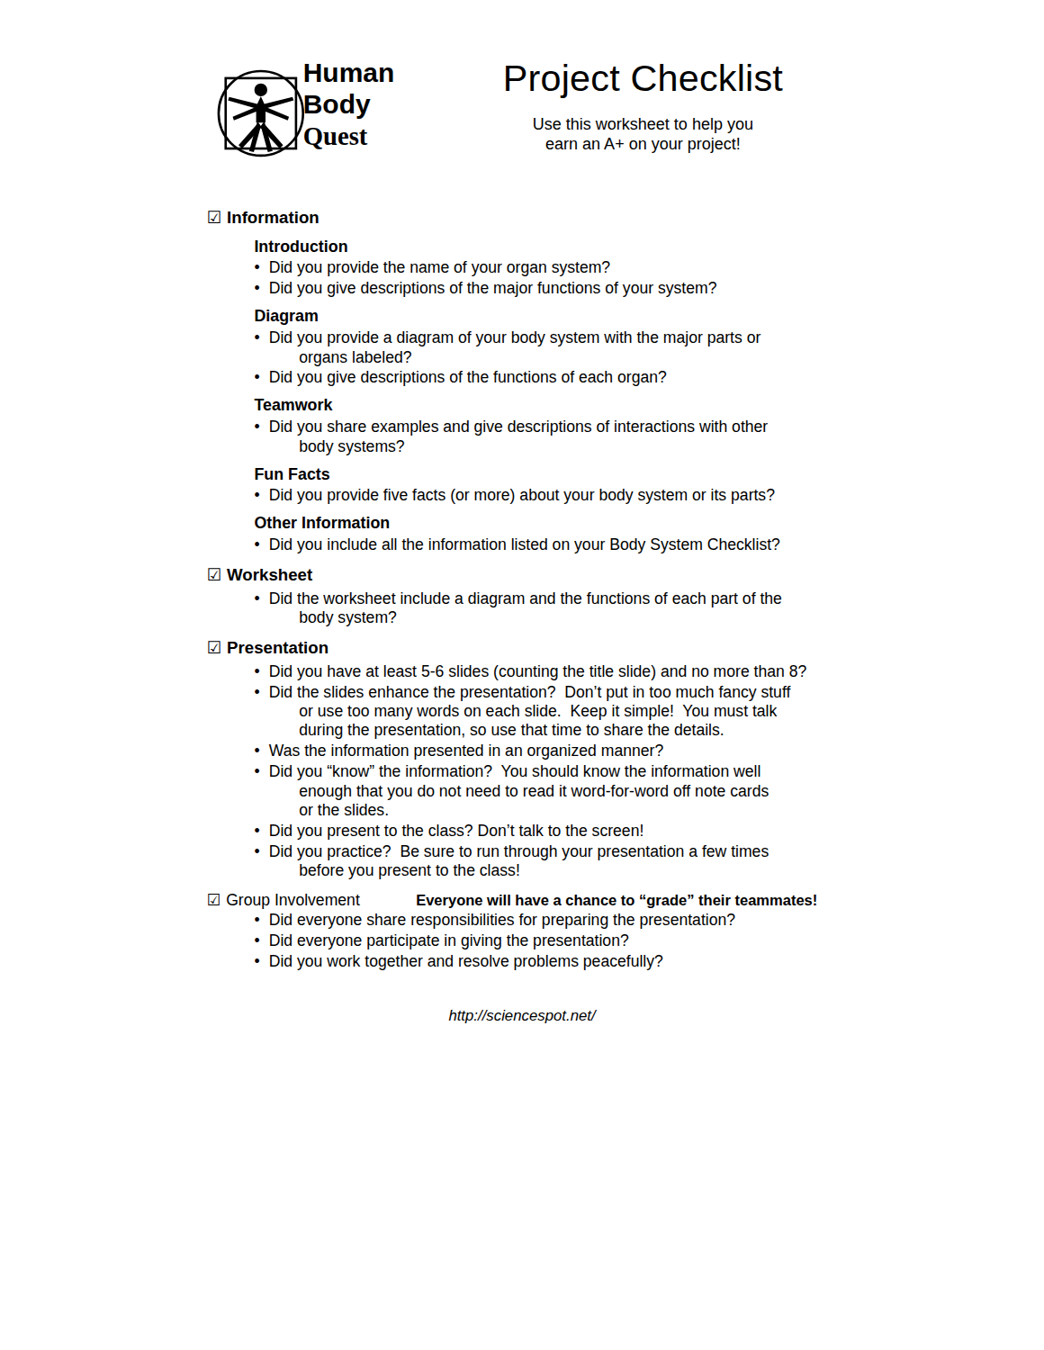Human Body Quest
Project Checklist
Use this worksheet to help you
earn an A+ on your project!
☑Information
Introduction
Did you provide the name of your organ system?
Did you give descriptions of the major functions of your system?
Diagram
Did you provide a diagram of your body system with the major parts or organs labeled?
Did you give descriptions of the functions of each organ?
Teamwork
Did you share examples and give descriptions of interactions with other body systems?
Fun Facts
Did you provide five facts (or more) about your body system or its parts?
Other Information
Did you include all the information listed on your Body System Checklist?
☑Worksheet
Did the worksheet include a diagram and the functions of each part of the body system?
☑Presentation
Did you have at least 5-6 slides (counting the title slide) and no more than 8?
Did the slides enhance the presentation? Don’t put in too much fancy stuff or use too many words on each slide. Keep it simple! You must talk during the presentation, so use that time to share the details.
Was the information presented in an organized manner?
Did you “know” the information? You should know the information well enough that you do not need to read it word-for-word off note cards or the slides.
Did you present to the class? Don’t talk to the screen!
Did you practice? Be sure to run through your presentation a few times before you present to the class!
☑Group Involvement
Everyone will have a chance to “grade” their teammates!
Did everyone share responsibilities for preparing the presentation?
Did everyone participate in giving the presentation?
Did you work together and resolve problems peacefully?
http://sciencespot.net/